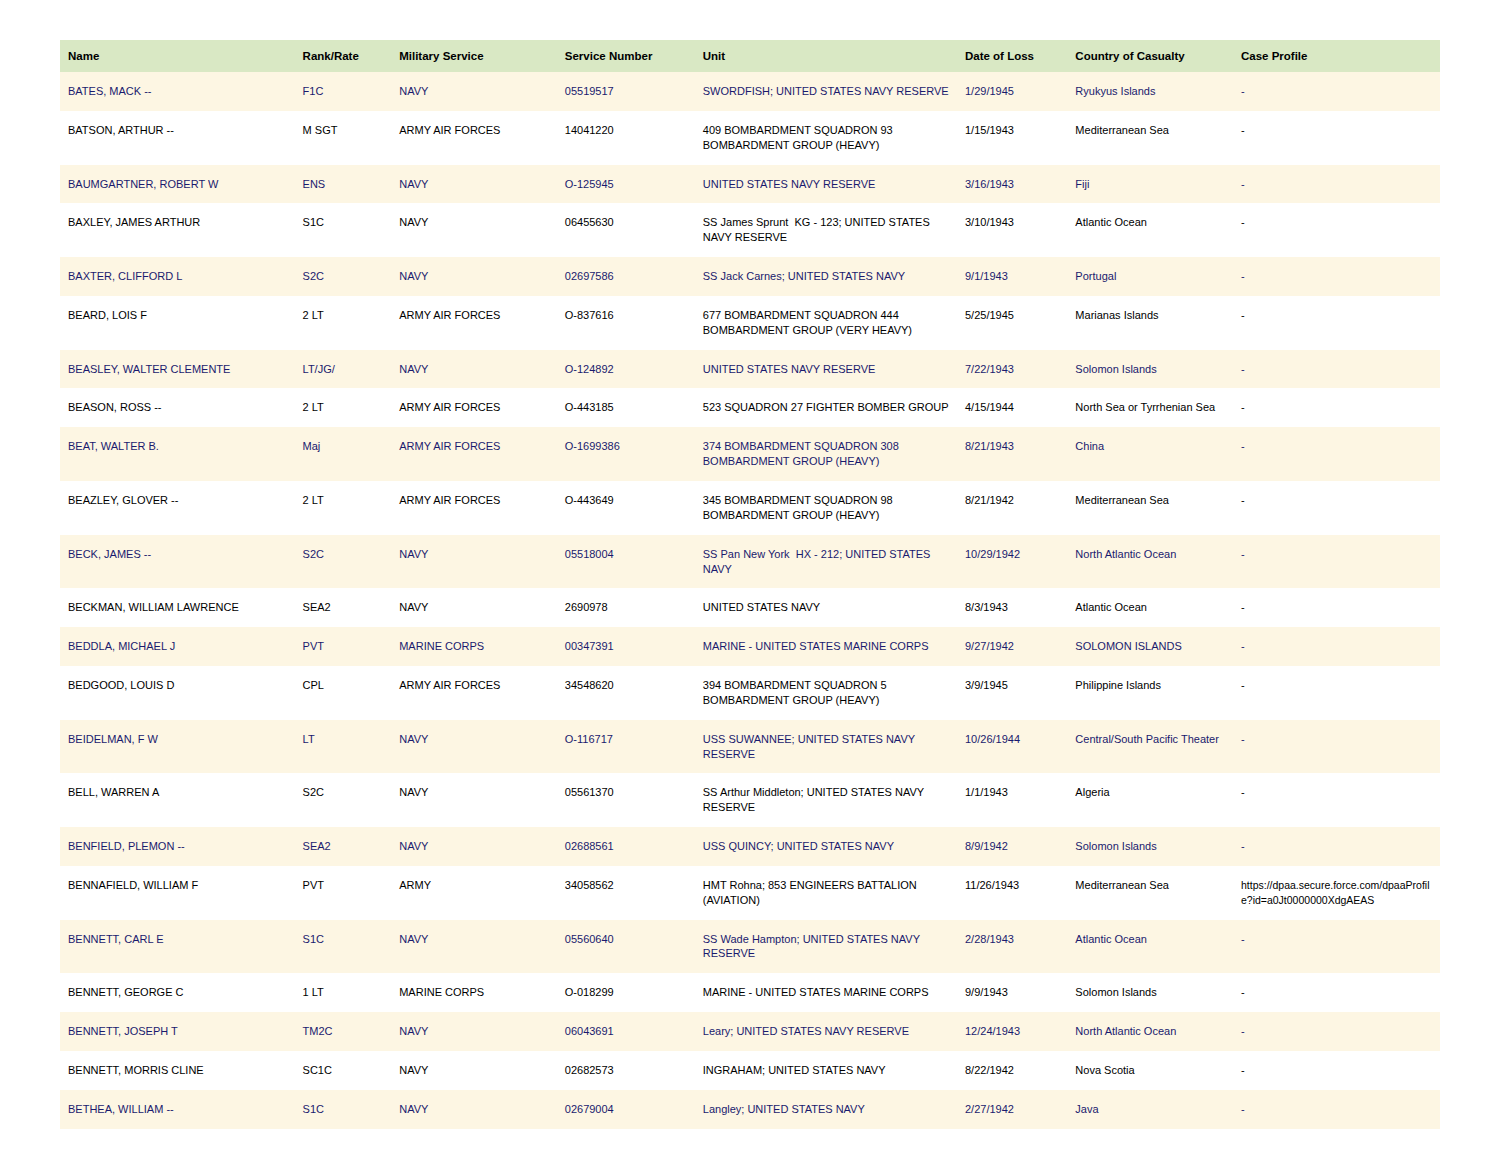| Name | Rank/Rate | Military Service | Service Number | Unit | Date of Loss | Country of Casualty | Case Profile |
| --- | --- | --- | --- | --- | --- | --- | --- |
| BATES, MACK -- | F1C | NAVY | 05519517 | SWORDFISH; UNITED STATES NAVY RESERVE | 1/29/1945 | Ryukyus Islands | - |
| BATSON, ARTHUR -- | M SGT | ARMY AIR FORCES | 14041220 | 409 BOMBARDMENT SQUADRON 93 BOMBARDMENT GROUP (HEAVY) | 1/15/1943 | Mediterranean Sea | - |
| BAUMGARTNER, ROBERT W | ENS | NAVY | O-125945 | UNITED STATES NAVY RESERVE | 3/16/1943 | Fiji | - |
| BAXLEY, JAMES ARTHUR | S1C | NAVY | 06455630 | SS James Sprunt KG - 123; UNITED STATES NAVY RESERVE | 3/10/1943 | Atlantic Ocean | - |
| BAXTER, CLIFFORD L | S2C | NAVY | 02697586 | SS Jack Carnes; UNITED STATES NAVY | 9/1/1943 | Portugal | - |
| BEARD, LOIS F | 2 LT | ARMY AIR FORCES | O-837616 | 677 BOMBARDMENT SQUADRON 444 BOMBARDMENT GROUP (VERY HEAVY) | 5/25/1945 | Marianas Islands | - |
| BEASLEY, WALTER CLEMENTE | LT/JG/ | NAVY | O-124892 | UNITED STATES NAVY RESERVE | 7/22/1943 | Solomon Islands | - |
| BEASON, ROSS -- | 2 LT | ARMY AIR FORCES | O-443185 | 523 SQUADRON 27 FIGHTER BOMBER GROUP | 4/15/1944 | North Sea or Tyrrhenian Sea | - |
| BEAT, WALTER B. | Maj | ARMY AIR FORCES | O-1699386 | 374 BOMBARDMENT SQUADRON 308 BOMBARDMENT GROUP (HEAVY) | 8/21/1943 | China | - |
| BEAZLEY, GLOVER -- | 2 LT | ARMY AIR FORCES | O-443649 | 345 BOMBARDMENT SQUADRON 98 BOMBARDMENT GROUP (HEAVY) | 8/21/1942 | Mediterranean Sea | - |
| BECK, JAMES -- | S2C | NAVY | 05518004 | SS Pan New York HX - 212; UNITED STATES NAVY | 10/29/1942 | North Atlantic Ocean | - |
| BECKMAN, WILLIAM LAWRENCE | SEA2 | NAVY | 2690978 | UNITED STATES NAVY | 8/3/1943 | Atlantic Ocean | - |
| BEDDLA, MICHAEL J | PVT | MARINE CORPS | 00347391 | MARINE - UNITED STATES MARINE CORPS | 9/27/1942 | SOLOMON ISLANDS | - |
| BEDGOOD, LOUIS D | CPL | ARMY AIR FORCES | 34548620 | 394 BOMBARDMENT SQUADRON 5 BOMBARDMENT GROUP (HEAVY) | 3/9/1945 | Philippine Islands | - |
| BEIDELMAN, F W | LT | NAVY | O-116717 | USS SUWANNEE; UNITED STATES NAVY RESERVE | 10/26/1944 | Central/South Pacific Theater | - |
| BELL, WARREN A | S2C | NAVY | 05561370 | SS Arthur Middleton; UNITED STATES NAVY RESERVE | 1/1/1943 | Algeria | - |
| BENFIELD, PLEMON -- | SEA2 | NAVY | 02688561 | USS QUINCY; UNITED STATES NAVY | 8/9/1942 | Solomon Islands | - |
| BENNAFIELD, WILLIAM F | PVT | ARMY | 34058562 | HMT Rohna; 853 ENGINEERS BATTALION (AVIATION) | 11/26/1943 | Mediterranean Sea | https://dpaa.secure.force.com/dpaaProfile?id=a0Jt0000000XdgAEAS |
| BENNETT, CARL E | S1C | NAVY | 05560640 | SS Wade Hampton; UNITED STATES NAVY RESERVE | 2/28/1943 | Atlantic Ocean | - |
| BENNETT, GEORGE C | 1 LT | MARINE CORPS | O-018299 | MARINE - UNITED STATES MARINE CORPS | 9/9/1943 | Solomon Islands | - |
| BENNETT, JOSEPH T | TM2C | NAVY | 06043691 | Leary; UNITED STATES NAVY RESERVE | 12/24/1943 | North Atlantic Ocean | - |
| BENNETT, MORRIS CLINE | SC1C | NAVY | 02682573 | INGRAHAM; UNITED STATES NAVY | 8/22/1942 | Nova Scotia | - |
| BETHEA, WILLIAM -- | S1C | NAVY | 02679004 | Langley; UNITED STATES NAVY | 2/27/1942 | Java | - |